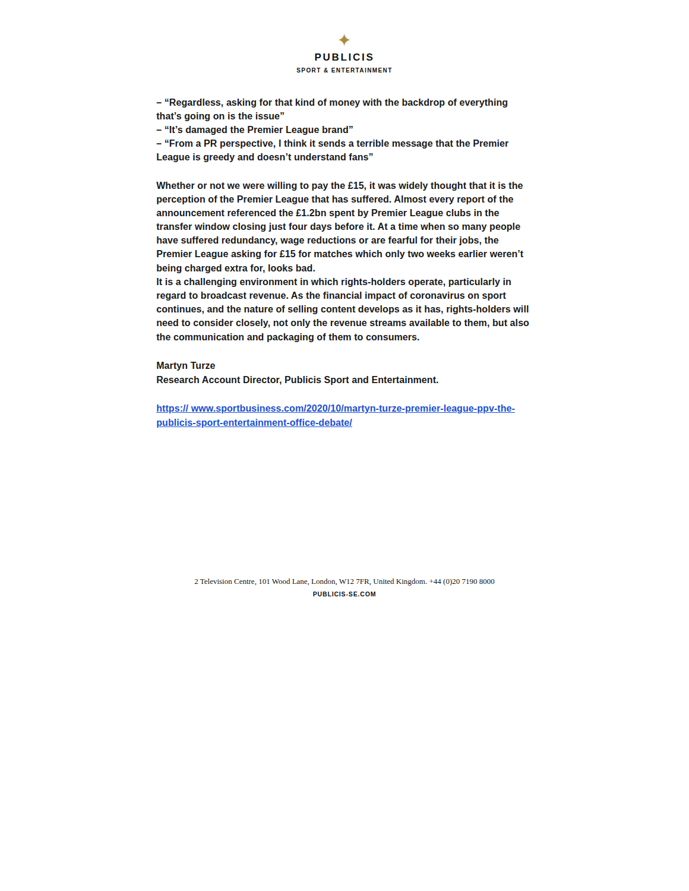✦
PUBLICIS
SPORT & ENTERTAINMENT
– “Regardless, asking for that kind of money with the backdrop of everything that’s going on is the issue”
– “It’s damaged the Premier League brand”
– “From a PR perspective, I think it sends a terrible message that the Premier League is greedy and doesn’t understand fans”
Whether or not we were willing to pay the £15, it was widely thought that it is the perception of the Premier League that has suffered. Almost every report of the announcement referenced the £1.2bn spent by Premier League clubs in the transfer window closing just four days before it. At a time when so many people have suffered redundancy, wage reductions or are fearful for their jobs, the Premier League asking for £15 for matches which only two weeks earlier weren’t being charged extra for, looks bad.
It is a challenging environment in which rights-holders operate, particularly in regard to broadcast revenue. As the financial impact of coronavirus on sport continues, and the nature of selling content develops as it has, rights-holders will need to consider closely, not only the revenue streams available to them, but also the communication and packaging of them to consumers.
Martyn Turze Research Account Director, Publicis Sport and Entertainment.
https:// www.sportbusiness.com/2020/10/martyn-turze-premier-league-ppv-the-publicis-sport-entertainment-office-debate/
2 Television Centre, 101 Wood Lane, London, W12 7FR, United Kingdom. +44 (0)20 7190 8000
PUBLICIS-SE.COM